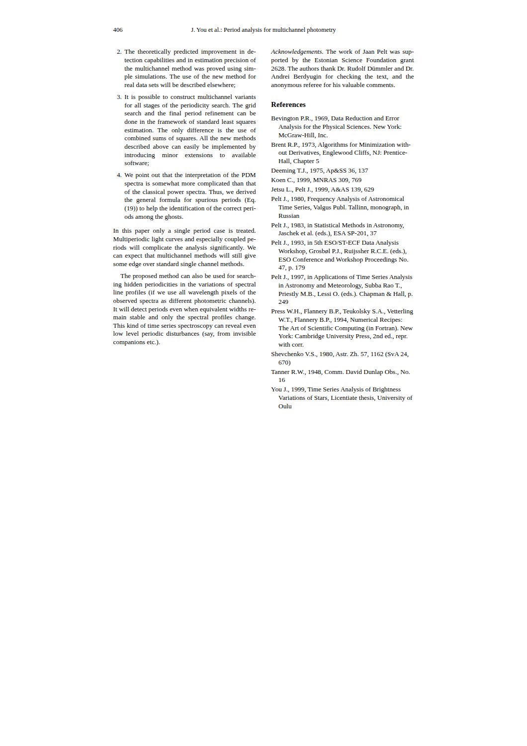406 J. You et al.: Period analysis for multichannel photometry
The theoretically predicted improvement in detection capabilities and in estimation precision of the multichannel method was proved using simple simulations. The use of the new method for real data sets will be described elsewhere;
It is possible to construct multichannel variants for all stages of the periodicity search. The grid search and the final period refinement can be done in the framework of standard least squares estimation. The only difference is the use of combined sums of squares. All the new methods described above can easily be implemented by introducing minor extensions to available software;
We point out that the interpretation of the PDM spectra is somewhat more complicated than that of the classical power spectra. Thus, we derived the general formula for spurious periods (Eq. (19)) to help the identification of the correct periods among the ghosts.
In this paper only a single period case is treated. Multiperiodic light curves and especially coupled periods will complicate the analysis significantly. We can expect that multichannel methods will still give some edge over standard single channel methods.
The proposed method can also be used for searching hidden periodicities in the variations of spectral line profiles (if we use all wavelength pixels of the observed spectra as different photometric channels). It will detect periods even when equivalent widths remain stable and only the spectral profiles change. This kind of time series spectroscopy can reveal even low level periodic disturbances (say, from invisible companions etc.).
Acknowledgements. The work of Jaan Pelt was supported by the Estonian Science Foundation grant 2628. The authors thank Dr. Rudolf Dümmler and Dr. Andrei Berdyugin for checking the text, and the anonymous referee for his valuable comments.
References
Bevington P.R., 1969, Data Reduction and Error Analysis for the Physical Sciences. New York: McGraw-Hill, Inc.
Brent R.P., 1973, Algorithms for Minimization without Derivatives, Englewood Cliffs, NJ: Prentice-Hall, Chapter 5
Deeming T.J., 1975, Ap&SS 36, 137
Koen C., 1999, MNRAS 309, 769
Jetsu L., Pelt J., 1999, A&AS 139, 629
Pelt J., 1980, Frequency Analysis of Astronomical Time Series, Valgus Publ. Tallinn, monograph, in Russian
Pelt J., 1983, in Statistical Methods in Astronomy, Jaschek et al. (eds.), ESA SP-201, 37
Pelt J., 1993, in 5th ESO/ST-ECF Data Analysis Workshop, Grosbøl P.J., Ruijssher R.C.E. (eds.), ESO Conference and Workshop Proceedings No. 47, p. 179
Pelt J., 1997, in Applications of Time Series Analysis in Astronomy and Meteorology, Subba Rao T., Priestly M.B., Lessi O. (eds.). Chapman & Hall, p. 249
Press W.H., Flannery B.P., Teukolsky S.A., Vetterling W.T., Flannery B.P., 1994, Numerical Recipes: The Art of Scientific Computing (in Fortran). New York: Cambridge University Press, 2nd ed., repr. with corr.
Shevchenko V.S., 1980, Astr. Zh. 57, 1162 (SvA 24, 670)
Tanner R.W., 1948, Comm. David Dunlap Obs., No. 16
You J., 1999, Time Series Analysis of Brightness Variations of Stars, Licentiate thesis, University of Oulu